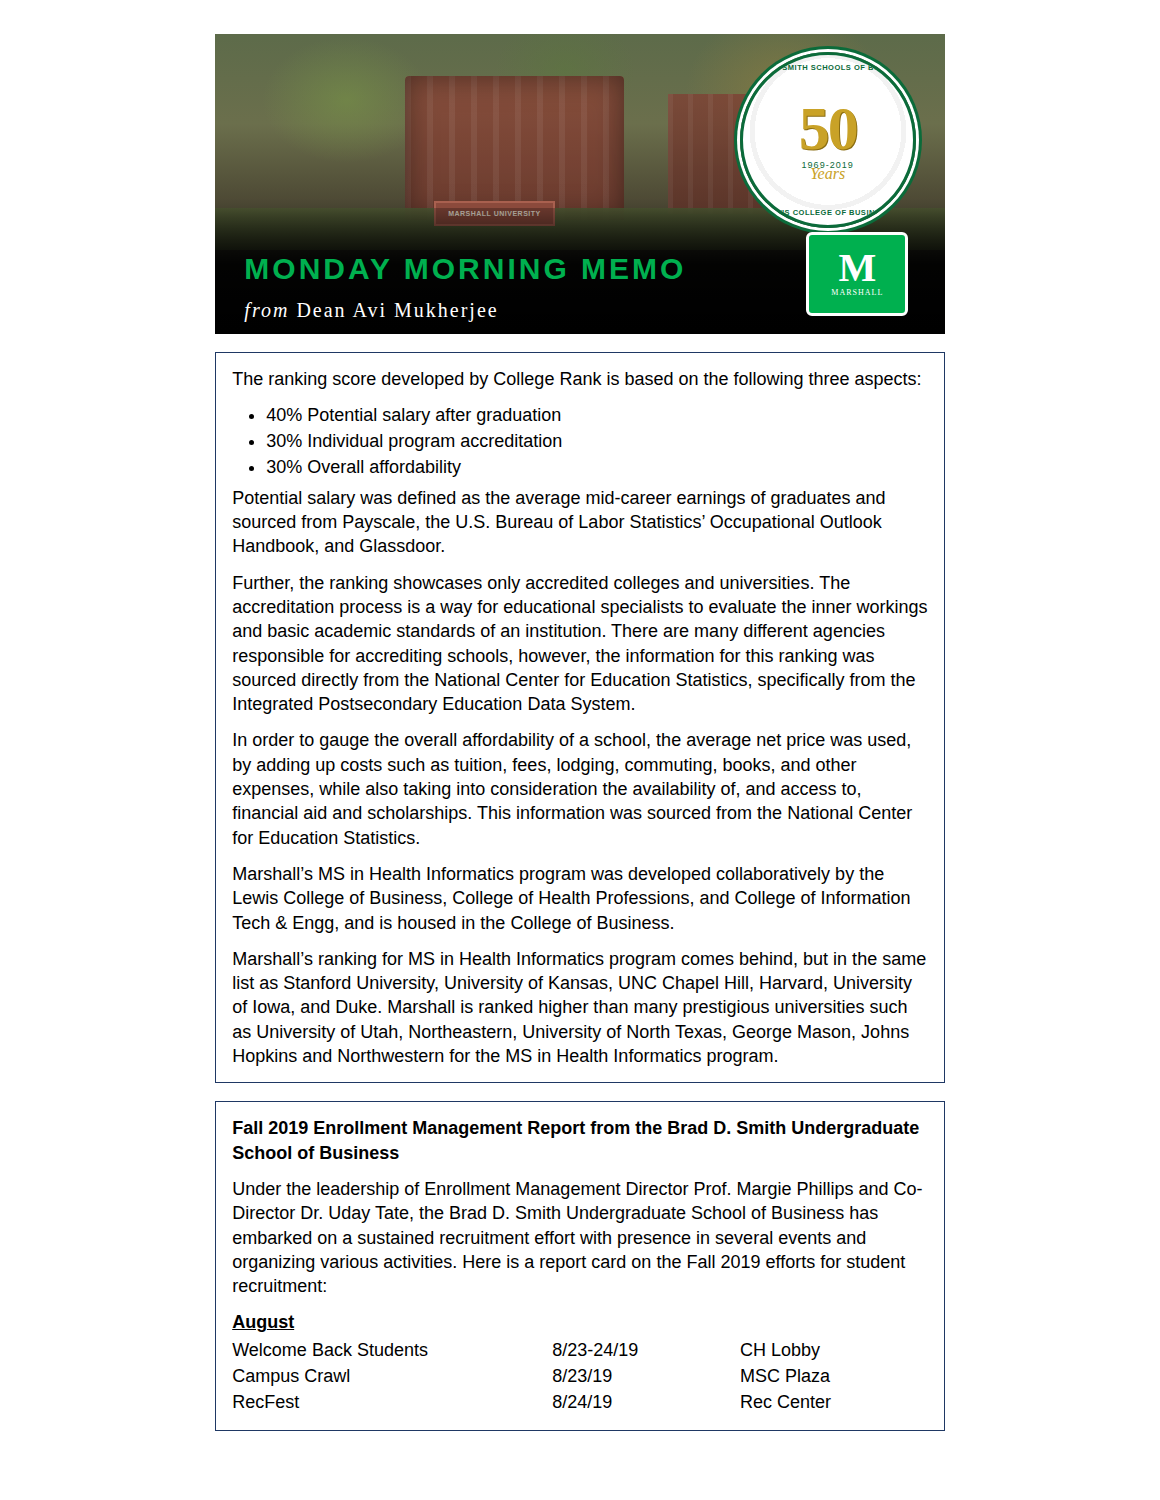MARSHALL UNIVERSITY
BRAD D. SMITH SCHOOLS OF BUSINESS LEWIS COLLEGE OF BUSINESS
50
1969-2019
Years
Monday Morning Memo
from Dean Avi Mukherjee
M
MARSHALL
The ranking score developed by College Rank is based on the following three aspects:
40% Potential salary after graduation
30% Individual program accreditation
30% Overall affordability
Potential salary was defined as the average mid-career earnings of graduates and sourced from Payscale, the U.S. Bureau of Labor Statistics’ Occupational Outlook Handbook, and Glassdoor.
Further, the ranking showcases only accredited colleges and universities. The accreditation process is a way for educational specialists to evaluate the inner workings and basic academic standards of an institution. There are many different agencies responsible for accrediting schools, however, the information for this ranking was sourced directly from the National Center for Education Statistics, specifically from the Integrated Postsecondary Education Data System.
In order to gauge the overall affordability of a school, the average net price was used, by adding up costs such as tuition, fees, lodging, commuting, books, and other expenses, while also taking into consideration the availability of, and access to, financial aid and scholarships. This information was sourced from the National Center for Education Statistics.
Marshall’s MS in Health Informatics program was developed collaboratively by the Lewis College of Business, College of Health Professions, and College of Information Tech & Engg, and is housed in the College of Business.
Marshall’s ranking for MS in Health Informatics program comes behind, but in the same list as Stanford University, University of Kansas, UNC Chapel Hill, Harvard, University of Iowa, and Duke. Marshall is ranked higher than many prestigious universities such as University of Utah, Northeastern, University of North Texas, George Mason, Johns Hopkins and Northwestern for the MS in Health Informatics program.
Fall 2019 Enrollment Management Report from the Brad D. Smith Undergraduate School of Business
Under the leadership of Enrollment Management Director Prof. Margie Phillips and Co-Director Dr. Uday Tate, the Brad D. Smith Undergraduate School of Business has embarked on a sustained recruitment effort with presence in several events and organizing various activities. Here is a report card on the Fall 2019 efforts for student recruitment:
August
| Welcome Back Students | 8/23-24/19 | CH Lobby |
| Campus Crawl | 8/23/19 | MSC Plaza |
| RecFest | 8/24/19 | Rec Center |